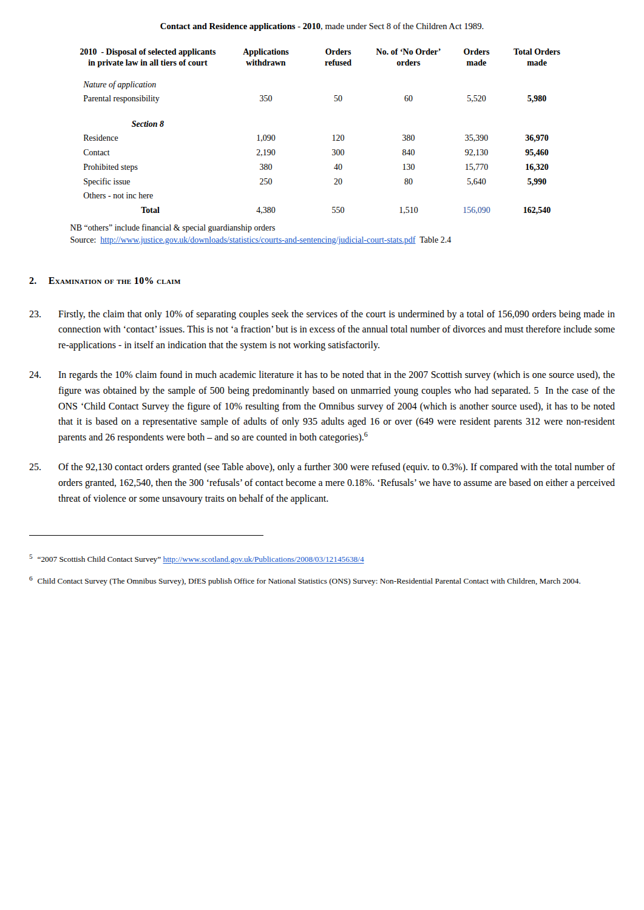Contact and Residence applications - 2010, made under Sect 8 of the Children Act 1989.
| 2010 - Disposal of selected applicants in private law in all tiers of court | Applications withdrawn | Orders refused | No. of ‘No Order’ orders | Orders made | Total Orders made |
| --- | --- | --- | --- | --- | --- |
| Nature of application | | | | | |
| Parental responsibility | 350 | 50 | 60 | 5,520 | 5,980 |
| Section 8 | | | | | |
| Residence | 1,090 | 120 | 380 | 35,390 | 36,970 |
| Contact | 2,190 | 300 | 840 | 92,130 | 95,460 |
| Prohibited steps | 380 | 40 | 130 | 15,770 | 16,320 |
| Specific issue | 250 | 20 | 80 | 5,640 | 5,990 |
| Others - not inc here | | | | | |
| Total | 4,380 | 550 | 1,510 | 156,090 | 162,540 |
NB “others” include financial & special guardianship orders
Source: http://www.justice.gov.uk/downloads/statistics/courts-and-sentencing/judicial-court-stats.pdf Table 2.4
2. Examination of the 10% claim
23. Firstly, the claim that only 10% of separating couples seek the services of the court is undermined by a total of 156,090 orders being made in connection with ‘contact’ issues. This is not ‘a fraction’ but is in excess of the annual total number of divorces and must therefore include some re-applications - in itself an indication that the system is not working satisfactorily.
24. In regards the 10% claim found in much academic literature it has to be noted that in the 2007 Scottish survey (which is one source used), the figure was obtained by the sample of 500 being predominantly based on unmarried young couples who had separated. 5 In the case of the ONS ‘Child Contact Survey the figure of 10% resulting from the Omnibus survey of 2004 (which is another source used), it has to be noted that it is based on a representative sample of adults of only 935 adults aged 16 or over (649 were resident parents 312 were non-resident parents and 26 respondents were both – and so are counted in both categories).6
25. Of the 92,130 contact orders granted (see Table above), only a further 300 were refused (equiv. to 0.3%). If compared with the total number of orders granted, 162,540, then the 300 ‘refusals’ of contact become a mere 0.18%. ‘Refusals’ we have to assume are based on either a perceived threat of violence or some unsavoury traits on behalf of the applicant.
5 “2007 Scottish Child Contact Survey” http://www.scotland.gov.uk/Publications/2008/03/12145638/4
6 Child Contact Survey (The Omnibus Survey), DfES publish Office for National Statistics (ONS) Survey: Non-Residential Parental Contact with Children, March 2004.